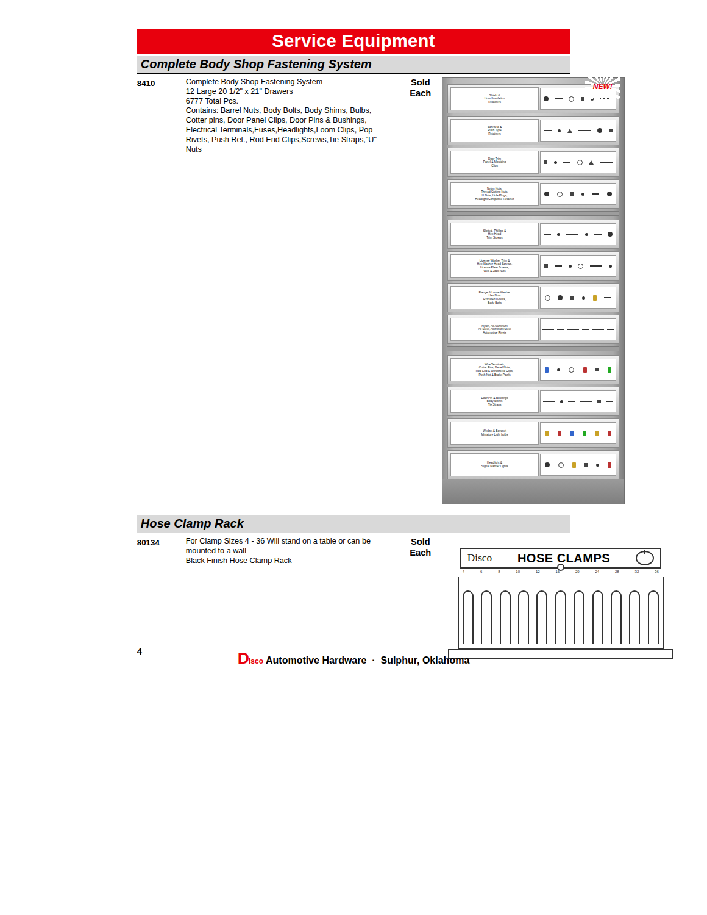Service Equipment
Complete Body Shop Fastening System
8410
Complete Body Shop Fastening System
12 Large 20 1/2" x 21" Drawers
6777 Total Pcs.
Contains: Barrel Nuts, Body Bolts, Body Shims, Bulbs, Cotter pins, Door Panel Clips, Door Pins & Bushings, Electrical Terminals,Fuses,Headlights,Loom Clips, Pop Rivets, Push Ret., Rod End Clips,Screws,Tie Straps,"U" Nuts
Sold
Each
NEW!
Shield &
Hood Insulation
Retainers
Screw to &
Push Type
Retainers
Door Trim
Panel & Moulding
Clips
Nylon Nuts,
Thread Cutting Nuts,
U Nuts, Hole Plugs,
Headlight Composite Retainer
Slotted, Phillips &
Hex Head
Trim Screws
License Washer Trim &
Hex Washer Head Screws,
License Plate Screws,
Well & Jack Nuts
Flange & Loose Washer
Hex Nuts
Extruded U-Nuts,
Body Bolts
Nylon, All Aluminum
All Steel, Aluminum/Steel
Automotive Rivets
Wire Terminals,
Cotter Pins, Barrel Nuts,
Rod End & Windshield Clips,
Push Nut & Brake Pawls
Door Pin & Bushings
Body Shims
Tie Straps
Wedge & Bayonet
Miniature Light bulbs
Headlight &
Signal Marker Lights
Hose Clamp Rack
80134
For Clamp Sizes 4 - 36 Will stand on a table or can be mounted to a wall
Black Finish Hose Clamp Rack
Sold
Each
Disco HOSE CLAMPS
4681012162024283236
4
Disco Automotive Hardware · Sulphur, Oklahoma